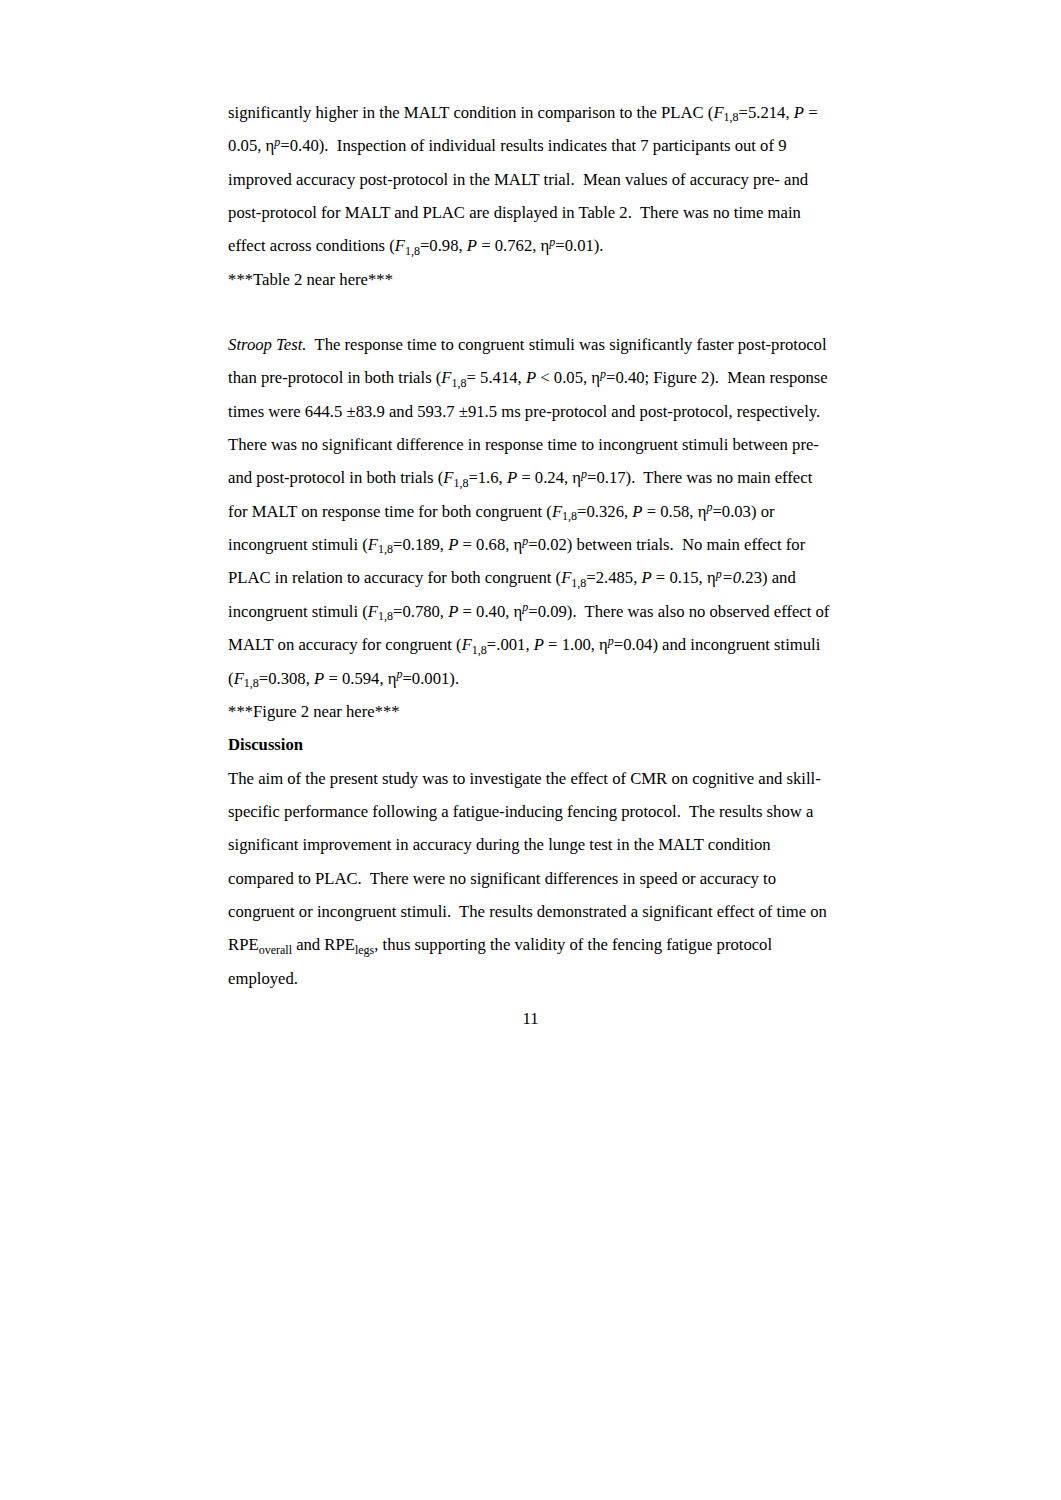significantly higher in the MALT condition in comparison to the PLAC (F1,8=5.214, P = 0.05, ηp=0.40). Inspection of individual results indicates that 7 participants out of 9 improved accuracy post-protocol in the MALT trial. Mean values of accuracy pre- and post-protocol for MALT and PLAC are displayed in Table 2. There was no time main effect across conditions (F1,8=0.98, P = 0.762, ηp=0.01).
***Table 2 near here***
Stroop Test. The response time to congruent stimuli was significantly faster post-protocol than pre-protocol in both trials (F1,8= 5.414, P < 0.05, ηp=0.40; Figure 2). Mean response times were 644.5 ±83.9 and 593.7 ±91.5 ms pre-protocol and post-protocol, respectively. There was no significant difference in response time to incongruent stimuli between pre- and post-protocol in both trials (F1,8=1.6, P = 0.24, ηp=0.17). There was no main effect for MALT on response time for both congruent (F1,8=0.326, P = 0.58, ηp=0.03) or incongruent stimuli (F1,8=0.189, P = 0.68, ηp=0.02) between trials. No main effect for PLAC in relation to accuracy for both congruent (F1,8=2.485, P = 0.15, ηp=0. 23) and incongruent stimuli (F1,8=0.780, P = 0.40, ηp=0.09). There was also no observed effect of MALT on accuracy for congruent (F1,8=.001, P = 1.00, ηp=0.04) and incongruent stimuli (F1,8=0.308, P = 0.594, ηp=0.001).
***Figure 2 near here***
Discussion
The aim of the present study was to investigate the effect of CMR on cognitive and skill-specific performance following a fatigue-inducing fencing protocol. The results show a significant improvement in accuracy during the lunge test in the MALT condition compared to PLAC. There were no significant differences in speed or accuracy to congruent or incongruent stimuli. The results demonstrated a significant effect of time on RPEoverall and RPElegs, thus supporting the validity of the fencing fatigue protocol employed.
11